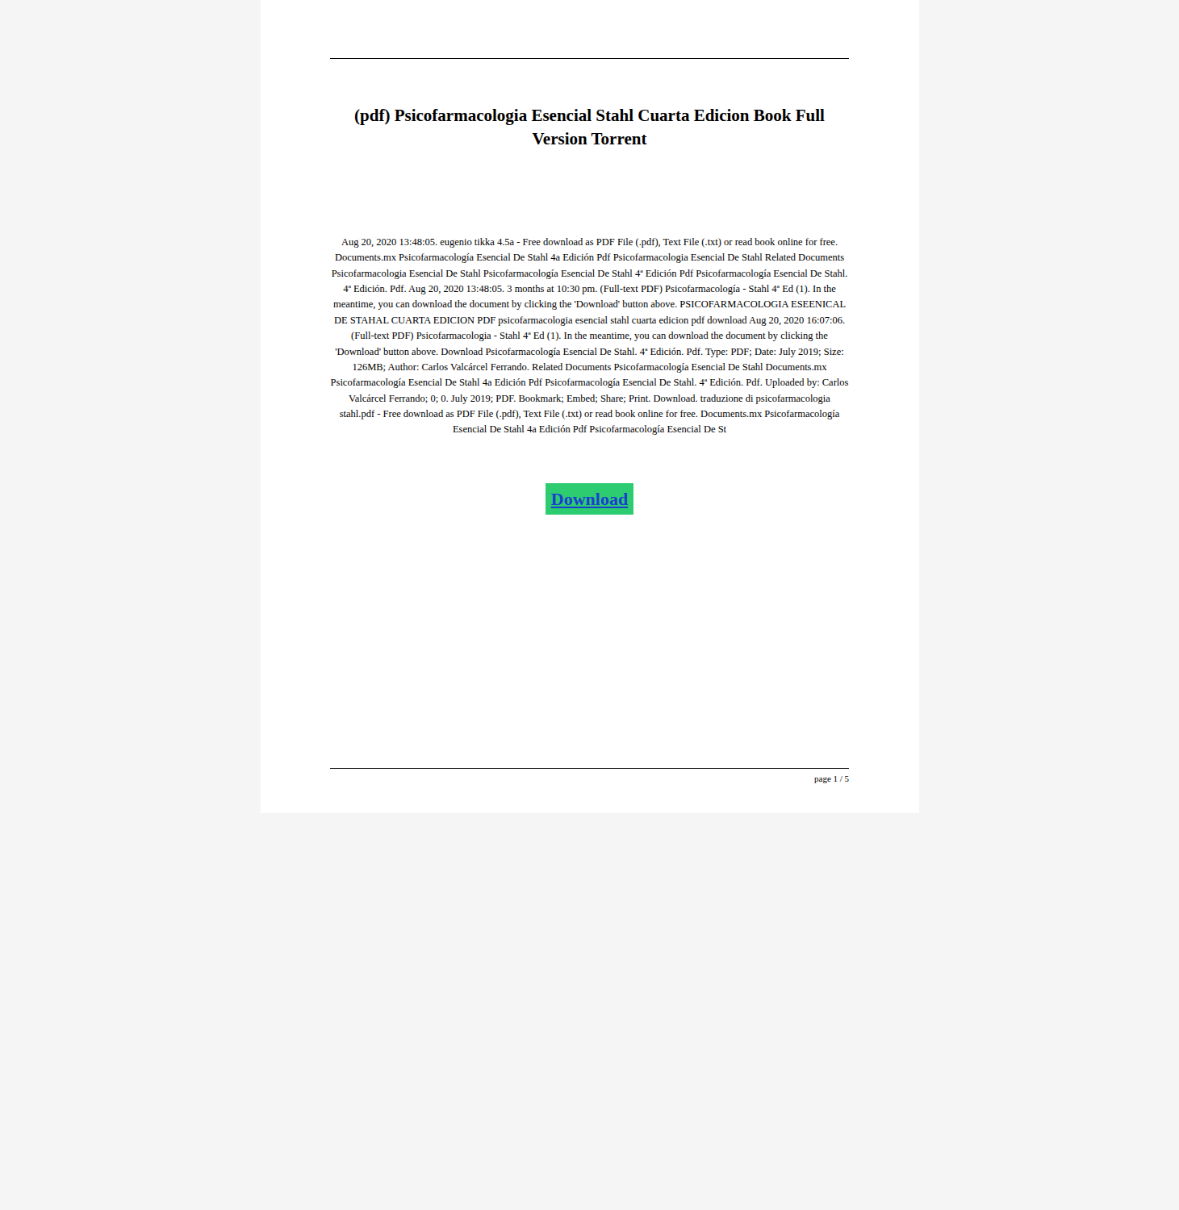(pdf) Psicofarmacologia Esencial Stahl Cuarta Edicion Book Full Version Torrent
Aug 20, 2020 13:48:05. eugenio tikka 4.5a - Free download as PDF File (.pdf), Text File (.txt) or read book online for free. Documents.mx Psicofarmacología Esencial De Stahl 4a Edición Pdf Psicofarmacologia Esencial De Stahl Related Documents Psicofarmacologia Esencial De Stahl Psicofarmacología Esencial De Stahl 4ª Edición Pdf Psicofarmacología Esencial De Stahl. 4ª Edición. Pdf. Aug 20, 2020 13:48:05. 3 months at 10:30 pm. (Full-text PDF) Psicofarmacología - Stahl 4ª Ed (1). In the meantime, you can download the document by clicking the 'Download' button above. PSICOFARMACOLOGIA ESEENICAL DE STAHAL CUARTA EDICION PDF psicofarmacologia esencial stahl cuarta edicion pdf download Aug 20, 2020 16:07:06. (Full-text PDF) Psicofarmacologia - Stahl 4ª Ed (1). In the meantime, you can download the document by clicking the 'Download' button above. Download Psicofarmacología Esencial De Stahl. 4ª Edición. Pdf. Type: PDF; Date: July 2019; Size: 126MB; Author: Carlos Valcárcel Ferrando. Related Documents Psicofarmacología Esencial De Stahl Documents.mx Psicofarmacología Esencial De Stahl 4a Edición Pdf Psicofarmacología Esencial De Stahl. 4ª Edición. Pdf. Uploaded by: Carlos Valcárcel Ferrando; 0; 0. July 2019; PDF. Bookmark; Embed; Share; Print. Download. traduzione di psicofarmacologia stahl.pdf - Free download as PDF File (.pdf), Text File (.txt) or read book online for free. Documents.mx Psicofarmacología Esencial De Stahl 4a Edición Pdf Psicofarmacología Esencial De St
Download
page 1 / 5